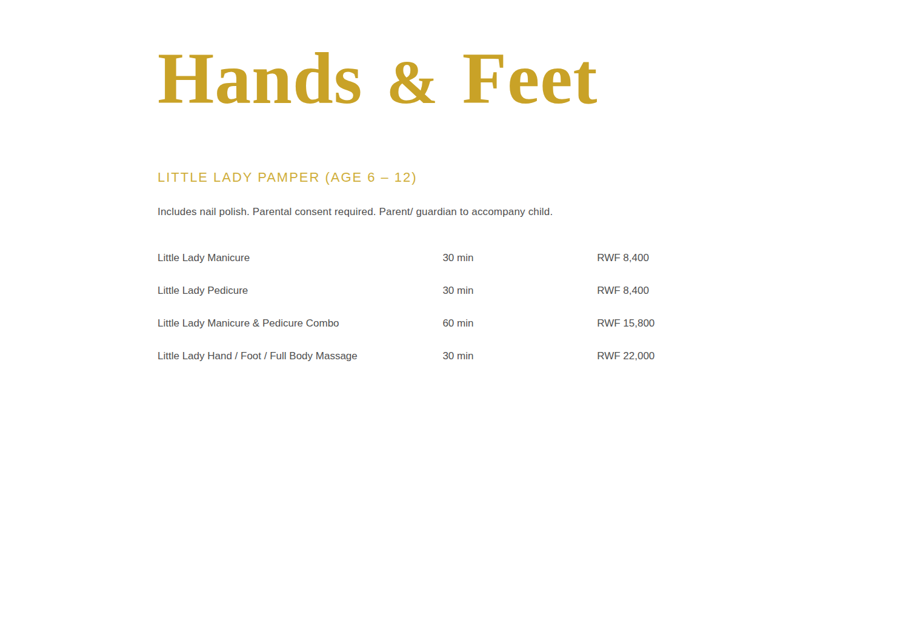Hands & Feet
Little Lady Pamper (Age 6 – 12)
Includes nail polish. Parental consent required. Parent/ guardian to accompany child.
| Little Lady Manicure | 30 min | RWF 8,400 |
| Little Lady Pedicure | 30 min | RWF 8,400 |
| Little Lady Manicure & Pedicure Combo | 60 min | RWF 15,800 |
| Little Lady Hand / Foot / Full Body Massage | 30 min | RWF 22,000 |